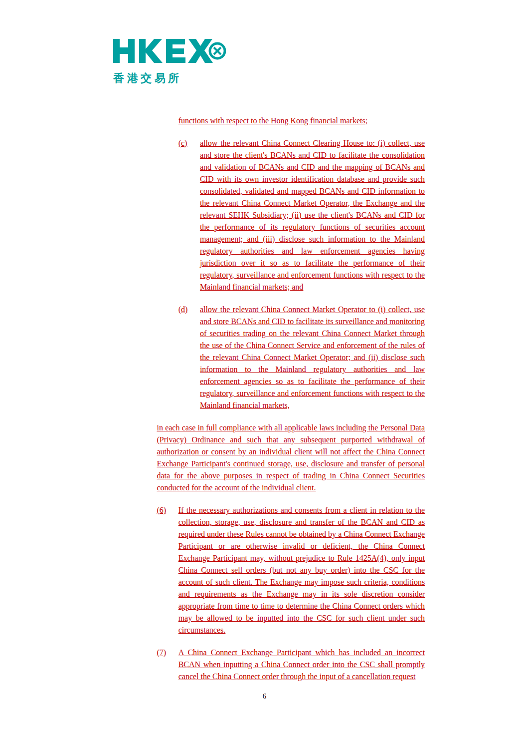香 港 交 易 所
functions with respect to the Hong Kong financial markets;
(c) allow the relevant China Connect Clearing House to: (i) collect, use and store the client's BCANs and CID to facilitate the consolidation and validation of BCANs and CID and the mapping of BCANs and CID with its own investor identification database and provide such consolidated, validated and mapped BCANs and CID information to the relevant China Connect Market Operator, the Exchange and the relevant SEHK Subsidiary; (ii) use the client's BCANs and CID for the performance of its regulatory functions of securities account management; and (iii) disclose such information to the Mainland regulatory authorities and law enforcement agencies having jurisdiction over it so as to facilitate the performance of their regulatory, surveillance and enforcement functions with respect to the Mainland financial markets; and
(d) allow the relevant China Connect Market Operator to (i) collect, use and store BCANs and CID to facilitate its surveillance and monitoring of securities trading on the relevant China Connect Market through the use of the China Connect Service and enforcement of the rules of the relevant China Connect Market Operator; and (ii) disclose such information to the Mainland regulatory authorities and law enforcement agencies so as to facilitate the performance of their regulatory, surveillance and enforcement functions with respect to the Mainland financial markets,
in each case in full compliance with all applicable laws including the Personal Data (Privacy) Ordinance and such that any subsequent purported withdrawal of authorization or consent by an individual client will not affect the China Connect Exchange Participant's continued storage, use, disclosure and transfer of personal data for the above purposes in respect of trading in China Connect Securities conducted for the account of the individual client.
(6) If the necessary authorizations and consents from a client in relation to the collection, storage, use, disclosure and transfer of the BCAN and CID as required under these Rules cannot be obtained by a China Connect Exchange Participant or are otherwise invalid or deficient, the China Connect Exchange Participant may, without prejudice to Rule 1425A(4), only input China Connect sell orders (but not any buy order) into the CSC for the account of such client. The Exchange may impose such criteria, conditions and requirements as the Exchange may in its sole discretion consider appropriate from time to time to determine the China Connect orders which may be allowed to be inputted into the CSC for such client under such circumstances.
(7) A China Connect Exchange Participant which has included an incorrect BCAN when inputting a China Connect order into the CSC shall promptly cancel the China Connect order through the input of a cancellation request
6